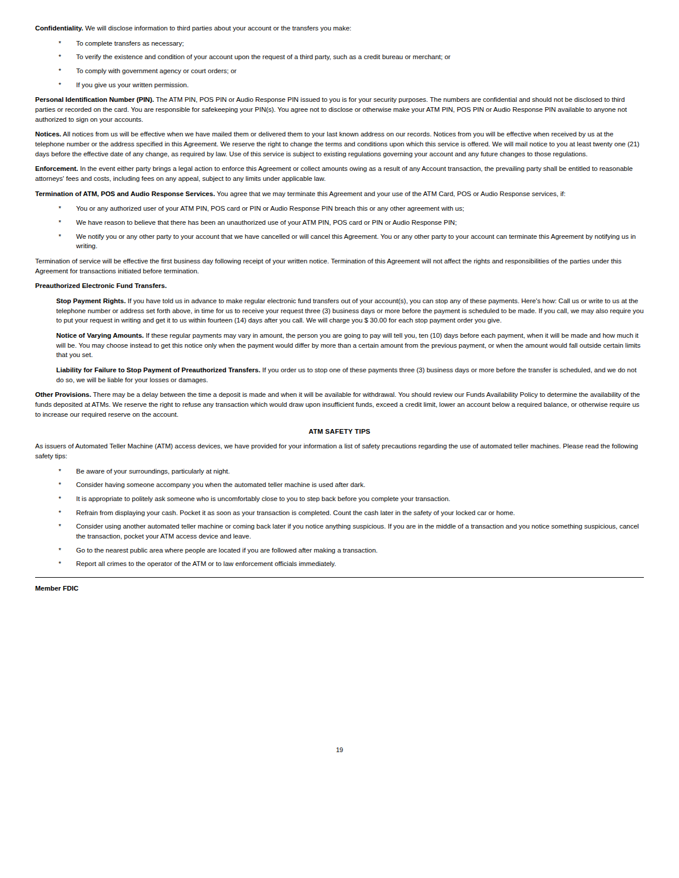Confidentiality. We will disclose information to third parties about your account or the transfers you make:
To complete transfers as necessary;
To verify the existence and condition of your account upon the request of a third party, such as a credit bureau or merchant; or
To comply with government agency or court orders; or
If you give us your written permission.
Personal Identification Number (PIN). The ATM PIN, POS PIN or Audio Response PIN issued to you is for your security purposes. The numbers are confidential and should not be disclosed to third parties or recorded on the card. You are responsible for safekeeping your PIN(s). You agree not to disclose or otherwise make your ATM PIN, POS PIN or Audio Response PIN available to anyone not authorized to sign on your accounts.
Notices. All notices from us will be effective when we have mailed them or delivered them to your last known address on our records. Notices from you will be effective when received by us at the telephone number or the address specified in this Agreement. We reserve the right to change the terms and conditions upon which this service is offered. We will mail notice to you at least twenty one (21) days before the effective date of any change, as required by law. Use of this service is subject to existing regulations governing your account and any future changes to those regulations.
Enforcement. In the event either party brings a legal action to enforce this Agreement or collect amounts owing as a result of any Account transaction, the prevailing party shall be entitled to reasonable attorneys' fees and costs, including fees on any appeal, subject to any limits under applicable law.
Termination of ATM, POS and Audio Response Services. You agree that we may terminate this Agreement and your use of the ATM Card, POS or Audio Response services, if:
You or any authorized user of your ATM PIN, POS card or PIN or Audio Response PIN breach this or any other agreement with us;
We have reason to believe that there has been an unauthorized use of your ATM PIN, POS card or PIN or Audio Response PIN;
We notify you or any other party to your account that we have cancelled or will cancel this Agreement. You or any other party to your account can terminate this Agreement by notifying us in writing.
Termination of service will be effective the first business day following receipt of your written notice. Termination of this Agreement will not affect the rights and responsibilities of the parties under this Agreement for transactions initiated before termination.
Preauthorized Electronic Fund Transfers.
Stop Payment Rights. If you have told us in advance to make regular electronic fund transfers out of your account(s), you can stop any of these payments. Here's how: Call us or write to us at the telephone number or address set forth above, in time for us to receive your request three (3) business days or more before the payment is scheduled to be made. If you call, we may also require you to put your request in writing and get it to us within fourteen (14) days after you call. We will charge you $ 30.00 for each stop payment order you give.
Notice of Varying Amounts. If these regular payments may vary in amount, the person you are going to pay will tell you, ten (10) days before each payment, when it will be made and how much it will be. You may choose instead to get this notice only when the payment would differ by more than a certain amount from the previous payment, or when the amount would fall outside certain limits that you set.
Liability for Failure to Stop Payment of Preauthorized Transfers. If you order us to stop one of these payments three (3) business days or more before the transfer is scheduled, and we do not do so, we will be liable for your losses or damages.
Other Provisions. There may be a delay between the time a deposit is made and when it will be available for withdrawal. You should review our Funds Availability Policy to determine the availability of the funds deposited at ATMs. We reserve the right to refuse any transaction which would draw upon insufficient funds, exceed a credit limit, lower an account below a required balance, or otherwise require us to increase our required reserve on the account.
ATM SAFETY TIPS
As issuers of Automated Teller Machine (ATM) access devices, we have provided for your information a list of safety precautions regarding the use of automated teller machines. Please read the following safety tips:
Be aware of your surroundings, particularly at night.
Consider having someone accompany you when the automated teller machine is used after dark.
It is appropriate to politely ask someone who is uncomfortably close to you to step back before you complete your transaction.
Refrain from displaying your cash. Pocket it as soon as your transaction is completed. Count the cash later in the safety of your locked car or home.
Consider using another automated teller machine or coming back later if you notice anything suspicious. If you are in the middle of a transaction and you notice something suspicious, cancel the transaction, pocket your ATM access device and leave.
Go to the nearest public area where people are located if you are followed after making a transaction.
Report all crimes to the operator of the ATM or to law enforcement officials immediately.
Member FDIC
19